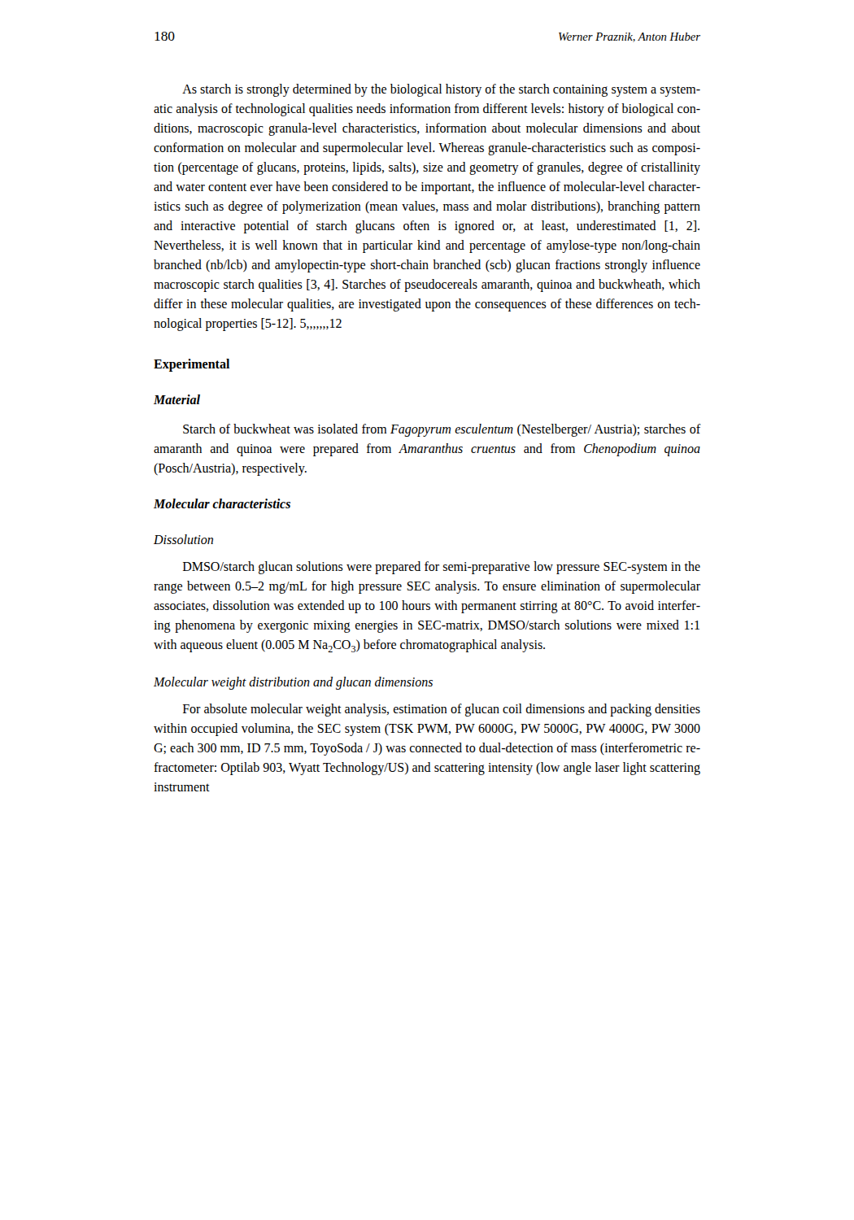180 Werner Praznik, Anton Huber
As starch is strongly determined by the biological history of the starch containing system a systematic analysis of technological qualities needs information from different levels: history of biological conditions, macroscopic granula-level characteristics, information about molecular dimensions and about conformation on molecular and supermolecular level. Whereas granule-characteristics such as composition (percentage of glucans, proteins, lipids, salts), size and geometry of granules, degree of cristallinity and water content ever have been considered to be important, the influence of molecular-level characteristics such as degree of polymerization (mean values, mass and molar distributions), branching pattern and interactive potential of starch glucans often is ignored or, at least, underestimated [1, 2]. Nevertheless, it is well known that in particular kind and percentage of amylose-type non/long-chain branched (nb/lcb) and amylopectin-type short-chain branched (scb) glucan fractions strongly influence macroscopic starch qualities [3, 4]. Starches of pseudocereals amaranth, quinoa and buckwheath, which differ in these molecular qualities, are investigated upon the consequences of these differences on technological properties [5-12]. 5,,,,,,,12
Experimental
Material
Starch of buckwheat was isolated from Fagopyrum esculentum (Nestelberger/ Austria); starches of amaranth and quinoa were prepared from Amaranthus cruentus and from Chenopodium quinoa (Posch/Austria), respectively.
Molecular characteristics
Dissolution
DMSO/starch glucan solutions were prepared for semi-preparative low pressure SEC-system in the range between 0.5–2 mg/mL for high pressure SEC analysis. To ensure elimination of supermolecular associates, dissolution was extended up to 100 hours with permanent stirring at 80°C. To avoid interfering phenomena by exergonic mixing energies in SEC-matrix, DMSO/starch solutions were mixed 1:1 with aqueous eluent (0.005 M Na2CO3) before chromatographical analysis.
Molecular weight distribution and glucan dimensions
For absolute molecular weight analysis, estimation of glucan coil dimensions and packing densities within occupied volumina, the SEC system (TSK PWM, PW 6000G, PW 5000G, PW 4000G, PW 3000 G; each 300 mm, ID 7.5 mm, ToyoSoda / J) was connected to dual-detection of mass (interferometric refractometer: Optilab 903, Wyatt Technology/US) and scattering intensity (low angle laser light scattering instrument